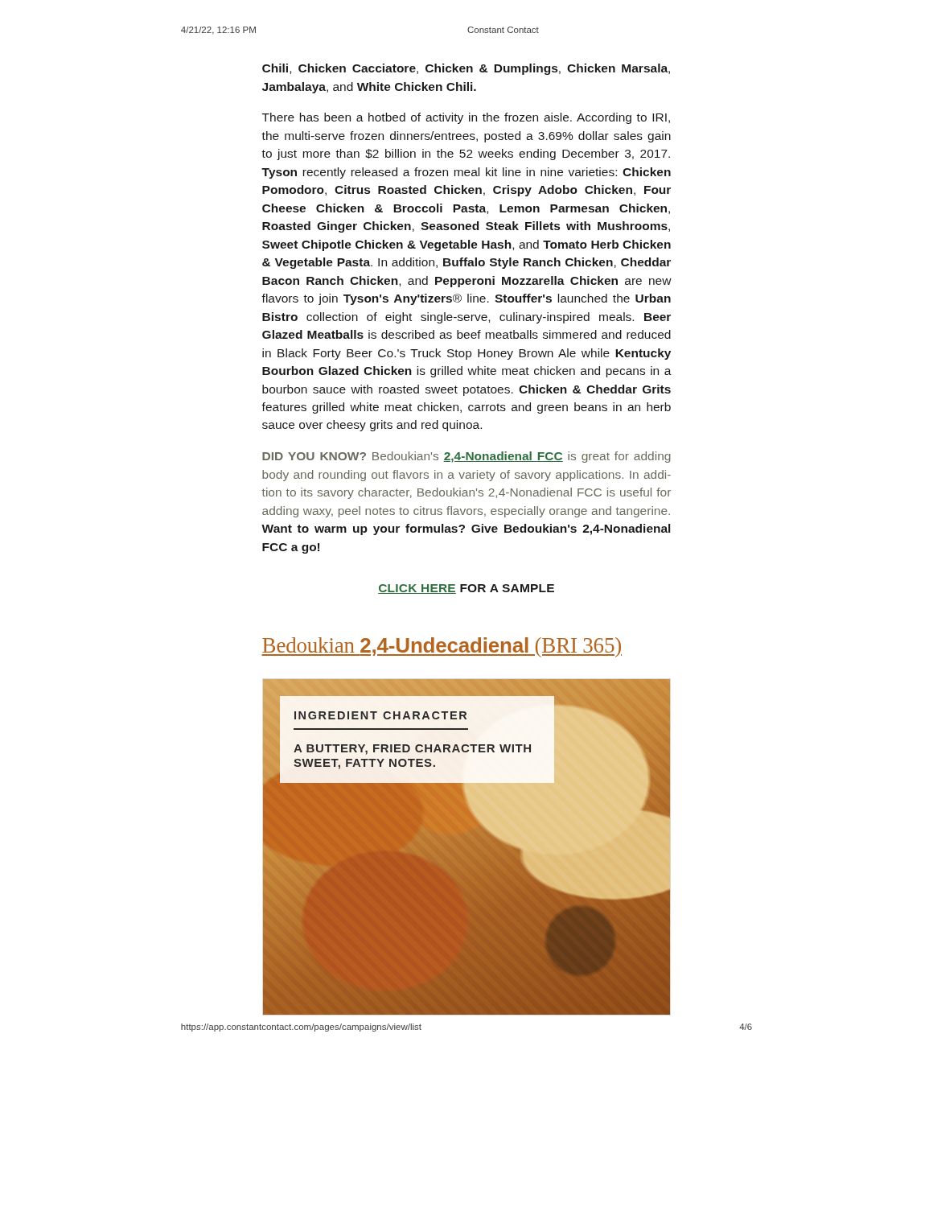4/21/22, 12:16 PM Constant Contact
Chili, Chicken Cacciatore, Chicken & Dumplings, Chicken Marsala, Jambalaya, and White Chicken Chili.
There has been a hotbed of activity in the frozen aisle. According to IRI, the multi-serve frozen dinners/entrees, posted a 3.69% dollar sales gain to just more than $2 billion in the 52 weeks ending December 3, 2017. Tyson recently released a frozen meal kit line in nine varieties: Chicken Pomodoro, Citrus Roasted Chicken, Crispy Adobo Chicken, Four Cheese Chicken & Broccoli Pasta, Lemon Parmesan Chicken, Roasted Ginger Chicken, Seasoned Steak Fillets with Mushrooms, Sweet Chipotle Chicken & Vegetable Hash, and Tomato Herb Chicken & Vegetable Pasta. In addition, Buffalo Style Ranch Chicken, Cheddar Bacon Ranch Chicken, and Pepperoni Mozzarella Chicken are new flavors to join Tyson's Any'tizers® line. Stouffer's launched the Urban Bistro collection of eight single-serve, culinary-inspired meals. Beer Glazed Meatballs is described as beef meatballs simmered and reduced in Black Forty Beer Co.'s Truck Stop Honey Brown Ale while Kentucky Bourbon Glazed Chicken is grilled white meat chicken and pecans in a bourbon sauce with roasted sweet potatoes. Chicken & Cheddar Grits features grilled white meat chicken, carrots and green beans in an herb sauce over cheesy grits and red quinoa.
DID YOU KNOW? Bedoukian's 2,4-Nonadienal FCC is great for adding body and rounding out flavors in a variety of savory applications. In addition to its savory character, Bedoukian's 2,4-Nonadienal FCC is useful for adding waxy, peel notes to citrus flavors, especially orange and tangerine. Want to warm up your formulas? Give Bedoukian's 2,4-Nonadienal FCC a go!
CLICK HERE FOR A SAMPLE
Bedoukian 2,4-Undecadienal (BRI 365)
INGREDIENT CHARACTER
A buttery, fried character with sweet, fatty notes.
https://app.constantcontact.com/pages/campaigns/view/list 4/6